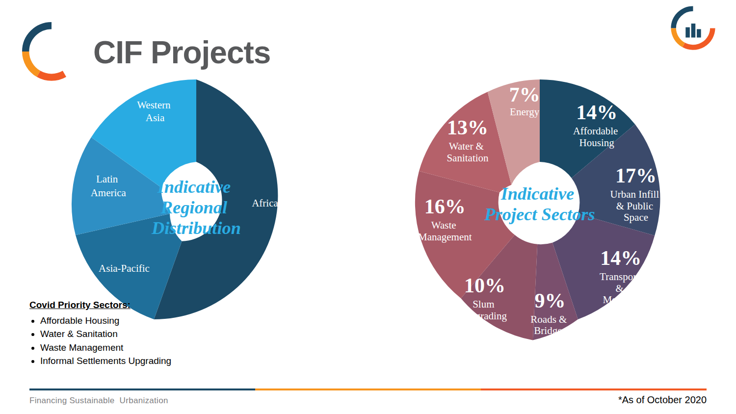CIF Projects
Africa Asia-Pacific Latin America Western Asia Indicative Regional Distribution
14% Affordable Housing 17% Urban Infill & Public Space 14% Transport & Mobility 9% Roads & Bridges 10% Slum Upgrading 16% Waste Management 13% Water & Sanitation 7% Energy Indicative Project Sectors
Covid Priority Sectors:
Affordable Housing
Water & Sanitation
Waste Management
Informal Settlements Upgrading
Financing Sustainable Urbanization
*As of October 2020